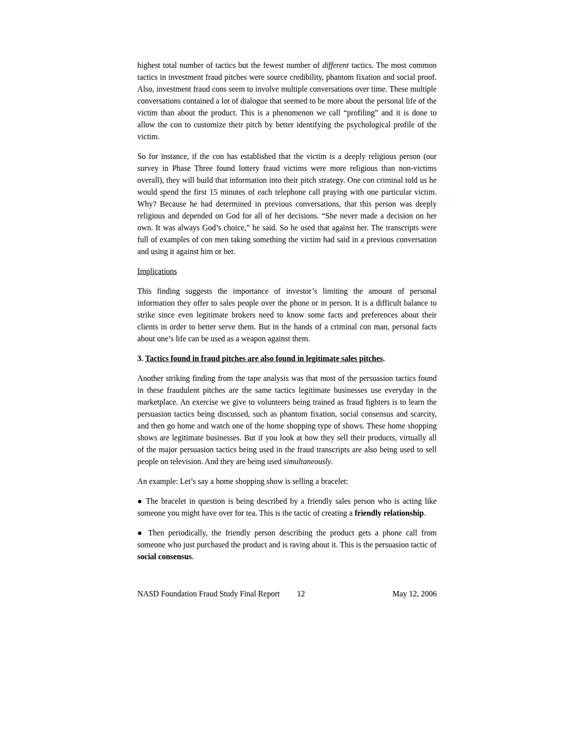highest total number of tactics but the fewest number of different tactics. The most common tactics in investment fraud pitches were source credibility, phantom fixation and social proof. Also, investment fraud cons seem to involve multiple conversations over time. These multiple conversations contained a lot of dialogue that seemed to be more about the personal life of the victim than about the product. This is a phenomenon we call “profiling” and it is done to allow the con to customize their pitch by better identifying the psychological profile of the victim.
So for instance, if the con has established that the victim is a deeply religious person (our survey in Phase Three found lottery fraud victims were more religious than non-victims overall), they will build that information into their pitch strategy. One con criminal told us he would spend the first 15 minutes of each telephone call praying with one particular victim. Why? Because he had determined in previous conversations, that this person was deeply religious and depended on God for all of her decisions. “She never made a decision on her own. It was always God’s choice,” he said. So he used that against her. The transcripts were full of examples of con men taking something the victim had said in a previous conversation and using it against him or her.
Implications
This finding suggests the importance of investor’s limiting the amount of personal information they offer to sales people over the phone or in person. It is a difficult balance to strike since even legitimate brokers need to know some facts and preferences about their clients in order to better serve them. But in the hands of a criminal con man, personal facts about one’s life can be used as a weapon against them.
3. Tactics found in fraud pitches are also found in legitimate sales pitches.
Another striking finding from the tape analysis was that most of the persuasion tactics found in these fraudulent pitches are the same tactics legitimate businesses use everyday in the marketplace. An exercise we give to volunteers being trained as fraud fighters is to learn the persuasion tactics being discussed, such as phantom fixation, social consensus and scarcity, and then go home and watch one of the home shopping type of shows. These home shopping shows are legitimate businesses. But if you look at how they sell their products, virtually all of the major persuasion tactics being used in the fraud transcripts are also being used to sell people on television. And they are being used simultaneously.
An example: Let’s say a home shopping show is selling a bracelet:
● The bracelet in question is being described by a friendly sales person who is acting like someone you might have over for tea. This is the tactic of creating a friendly relationship.
● Then periodically, the friendly person describing the product gets a phone call from someone who just purchased the product and is raving about it. This is the persuasion tactic of social consensus.
NASD Foundation Fraud Study Final Report 12 May 12, 2006